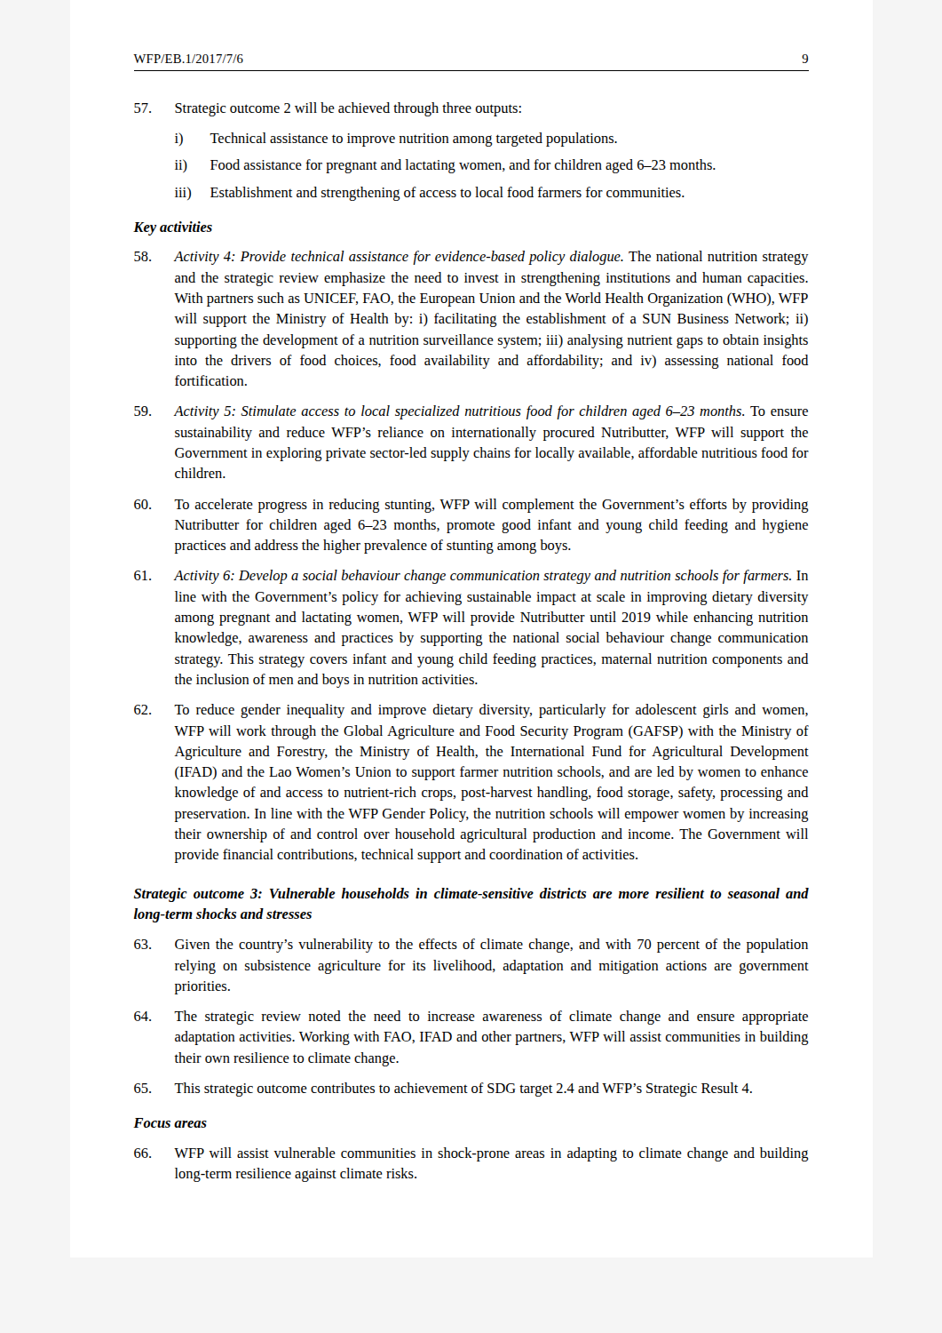WFP/EB.1/2017/7/6 9
57. Strategic outcome 2 will be achieved through three outputs:
i) Technical assistance to improve nutrition among targeted populations.
ii) Food assistance for pregnant and lactating women, and for children aged 6–23 months.
iii) Establishment and strengthening of access to local food farmers for communities.
Key activities
58. Activity 4: Provide technical assistance for evidence-based policy dialogue. The national nutrition strategy and the strategic review emphasize the need to invest in strengthening institutions and human capacities. With partners such as UNICEF, FAO, the European Union and the World Health Organization (WHO), WFP will support the Ministry of Health by: i) facilitating the establishment of a SUN Business Network; ii) supporting the development of a nutrition surveillance system; iii) analysing nutrient gaps to obtain insights into the drivers of food choices, food availability and affordability; and iv) assessing national food fortification.
59. Activity 5: Stimulate access to local specialized nutritious food for children aged 6–23 months. To ensure sustainability and reduce WFP’s reliance on internationally procured Nutributter, WFP will support the Government in exploring private sector-led supply chains for locally available, affordable nutritious food for children.
60. To accelerate progress in reducing stunting, WFP will complement the Government’s efforts by providing Nutributter for children aged 6–23 months, promote good infant and young child feeding and hygiene practices and address the higher prevalence of stunting among boys.
61. Activity 6: Develop a social behaviour change communication strategy and nutrition schools for farmers. In line with the Government’s policy for achieving sustainable impact at scale in improving dietary diversity among pregnant and lactating women, WFP will provide Nutributter until 2019 while enhancing nutrition knowledge, awareness and practices by supporting the national social behaviour change communication strategy. This strategy covers infant and young child feeding practices, maternal nutrition components and the inclusion of men and boys in nutrition activities.
62. To reduce gender inequality and improve dietary diversity, particularly for adolescent girls and women, WFP will work through the Global Agriculture and Food Security Program (GAFSP) with the Ministry of Agriculture and Forestry, the Ministry of Health, the International Fund for Agricultural Development (IFAD) and the Lao Women’s Union to support farmer nutrition schools, and are led by women to enhance knowledge of and access to nutrient-rich crops, post-harvest handling, food storage, safety, processing and preservation. In line with the WFP Gender Policy, the nutrition schools will empower women by increasing their ownership of and control over household agricultural production and income. The Government will provide financial contributions, technical support and coordination of activities.
Strategic outcome 3: Vulnerable households in climate-sensitive districts are more resilient to seasonal and long-term shocks and stresses
63. Given the country’s vulnerability to the effects of climate change, and with 70 percent of the population relying on subsistence agriculture for its livelihood, adaptation and mitigation actions are government priorities.
64. The strategic review noted the need to increase awareness of climate change and ensure appropriate adaptation activities. Working with FAO, IFAD and other partners, WFP will assist communities in building their own resilience to climate change.
65. This strategic outcome contributes to achievement of SDG target 2.4 and WFP’s Strategic Result 4.
Focus areas
66. WFP will assist vulnerable communities in shock-prone areas in adapting to climate change and building long-term resilience against climate risks.